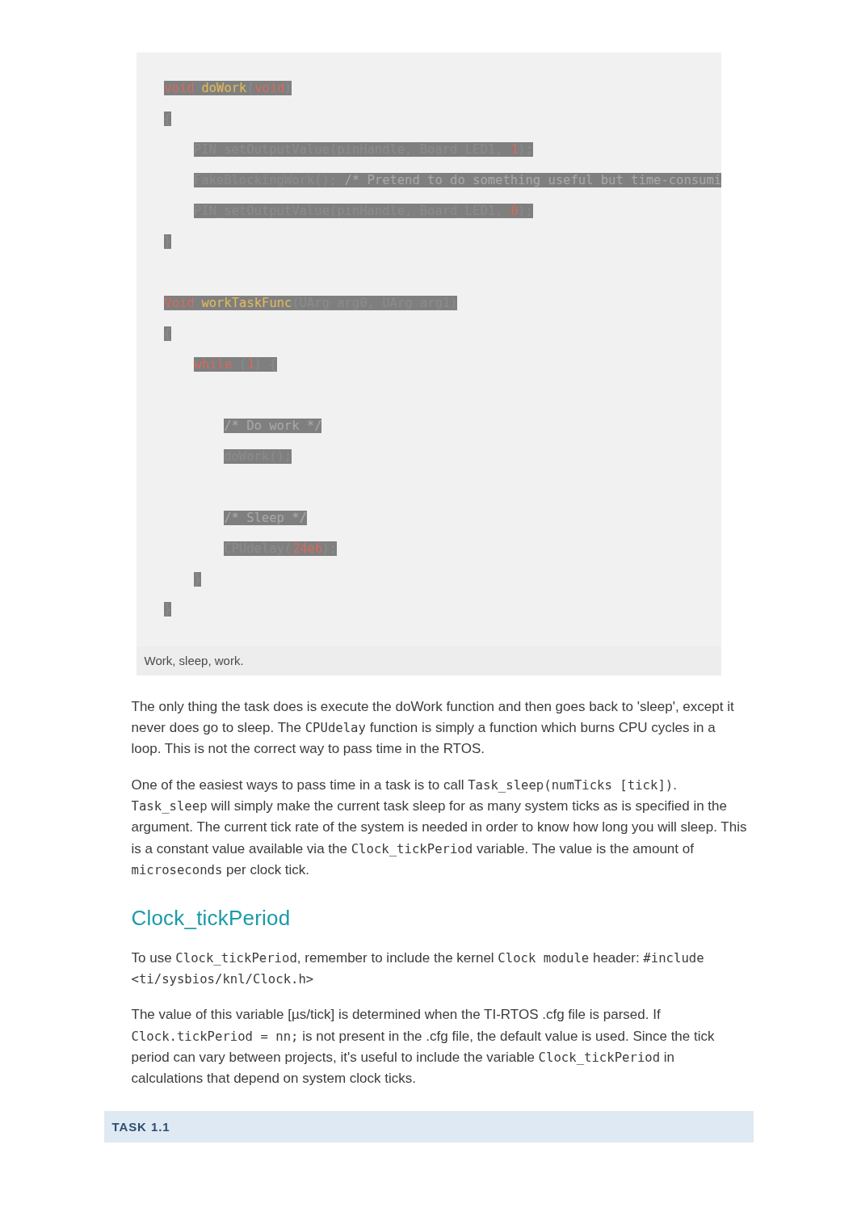void doWork(void){    PIN_setOutputValue(pinHandle, Board_LED1, 1);    FakeBlockingWork(); /* Pretend to do something useful but time-consuming */    PIN_setOutputValue(pinHandle, Board_LED1, 0);}  Void workTaskFunc(UArg arg0, UArg arg1){    while (1) {         /* Do work */        doWork();         /* Sleep */        CPUdelay(24e6);    }}
Work, sleep, work.
The only thing the task does is execute the doWork function and then goes back to 'sleep', except it never does go to sleep. The CPUdelay function is simply a function which burns CPU cycles in a loop. This is not the correct way to pass time in the RTOS.
One of the easiest ways to pass time in a task is to call Task_sleep(numTicks [tick]). Task_sleep will simply make the current task sleep for as many system ticks as is specified in the argument. The current tick rate of the system is needed in order to know how long you will sleep. This is a constant value available via the Clock_tickPeriod variable. The value is the amount of microseconds per clock tick.
Clock_tickPeriod
To use Clock_tickPeriod, remember to include the kernel Clock module header: #include <ti/sysbios/knl/Clock.h>
The value of this variable [µs/tick] is determined when the TI-RTOS .cfg file is parsed. If Clock.tickPeriod = nn; is not present in the .cfg file, the default value is used. Since the tick period can vary between projects, it's useful to include the variable Clock_tickPeriod in calculations that depend on system clock ticks.
TASK 1.1